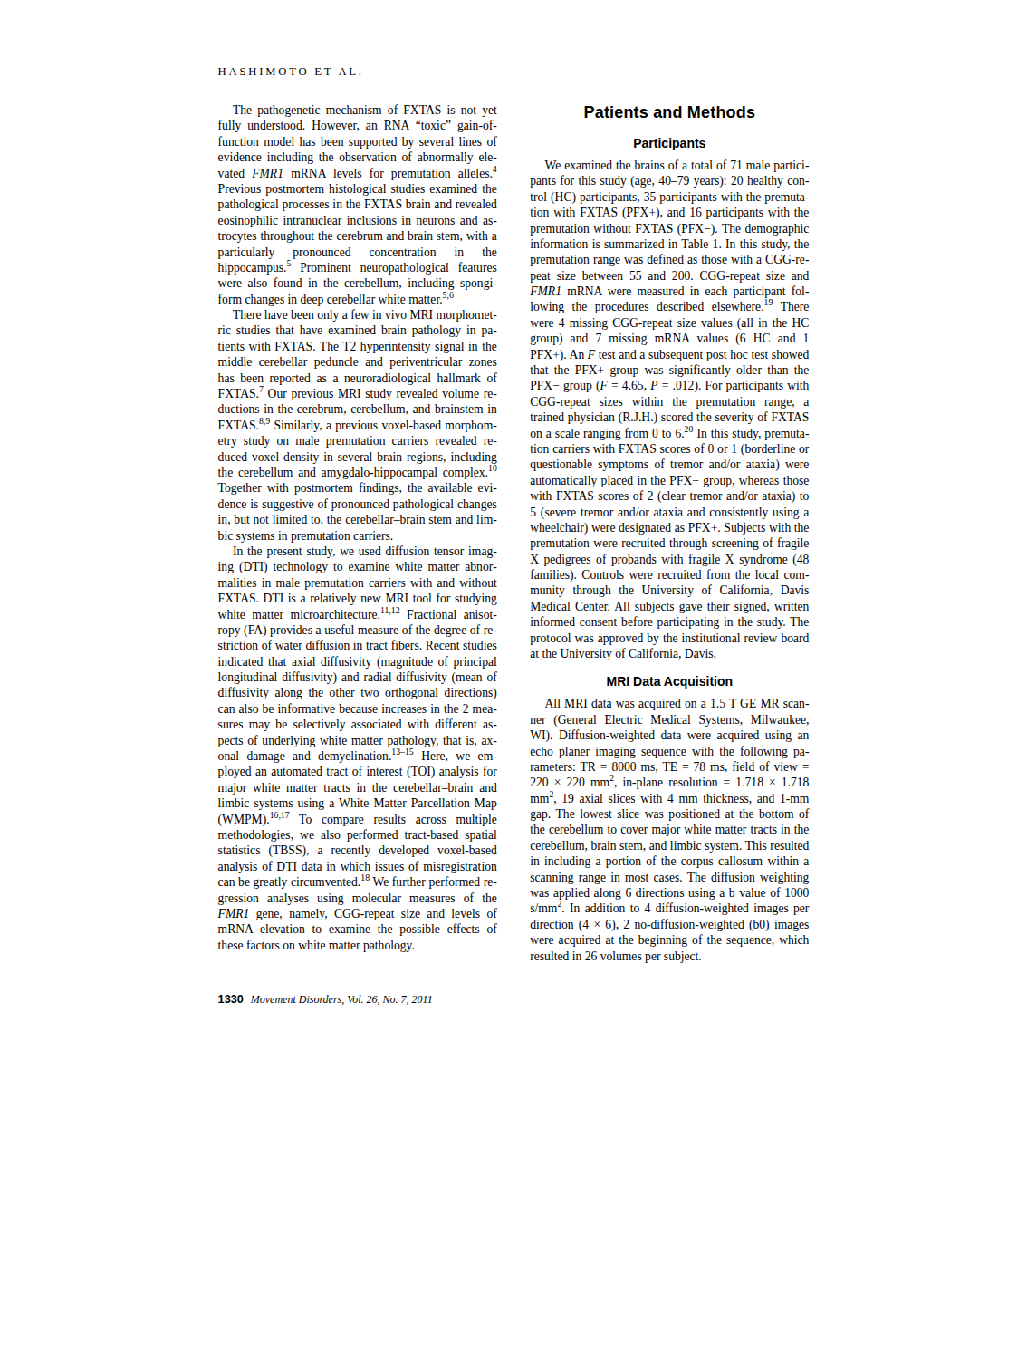Hashimoto et al.
The pathogenetic mechanism of FXTAS is not yet fully understood. However, an RNA “toxic” gain-of-function model has been supported by several lines of evidence including the observation of abnormally elevated FMR1 mRNA levels for premutation alleles.4 Previous postmortem histological studies examined the pathological processes in the FXTAS brain and revealed eosinophilic intranuclear inclusions in neurons and astrocytes throughout the cerebrum and brain stem, with a particularly pronounced concentration in the hippocampus.5 Prominent neuropathological features were also found in the cerebellum, including spongiform changes in deep cerebellar white matter.5,6
There have been only a few in vivo MRI morphometric studies that have examined brain pathology in patients with FXTAS. The T2 hyperintensity signal in the middle cerebellar peduncle and periventricular zones has been reported as a neuroradiological hallmark of FXTAS.7 Our previous MRI study revealed volume reductions in the cerebrum, cerebellum, and brainstem in FXTAS.8,9 Similarly, a previous voxel-based morphometry study on male premutation carriers revealed reduced voxel density in several brain regions, including the cerebellum and amygdalo-hippocampal complex.10 Together with postmortem findings, the available evidence is suggestive of pronounced pathological changes in, but not limited to, the cerebellar–brain stem and limbic systems in premutation carriers.
In the present study, we used diffusion tensor imaging (DTI) technology to examine white matter abnormalities in male premutation carriers with and without FXTAS. DTI is a relatively new MRI tool for studying white matter microarchitecture.11,12 Fractional anisotropy (FA) provides a useful measure of the degree of restriction of water diffusion in tract fibers. Recent studies indicated that axial diffusivity (magnitude of principal longitudinal diffusivity) and radial diffusivity (mean of diffusivity along the other two orthogonal directions) can also be informative because increases in the 2 measures may be selectively associated with different aspects of underlying white matter pathology, that is, axonal damage and demyelination.13–15 Here, we employed an automated tract of interest (TOI) analysis for major white matter tracts in the cerebellar–brain and limbic systems using a White Matter Parcellation Map (WMPM).16,17 To compare results across multiple methodologies, we also performed tract-based spatial statistics (TBSS), a recently developed voxel-based analysis of DTI data in which issues of misregistration can be greatly circumvented.18 We further performed regression analyses using molecular measures of the FMR1 gene, namely, CGG-repeat size and levels of mRNA elevation to examine the possible effects of these factors on white matter pathology.
Patients and Methods
Participants
We examined the brains of a total of 71 male participants for this study (age, 40–79 years): 20 healthy control (HC) participants, 35 participants with the premutation with FXTAS (PFX+), and 16 participants with the premutation without FXTAS (PFX−). The demographic information is summarized in Table 1. In this study, the premutation range was defined as those with a CGG-repeat size between 55 and 200. CGG-repeat size and FMR1 mRNA were measured in each participant following the procedures described elsewhere.19 There were 4 missing CGG-repeat size values (all in the HC group) and 7 missing mRNA values (6 HC and 1 PFX+). An F test and a subsequent post hoc test showed that the PFX+ group was significantly older than the PFX− group (F = 4.65, P = .012). For participants with CGG-repeat sizes within the premutation range, a trained physician (R.J.H.) scored the severity of FXTAS on a scale ranging from 0 to 6.20 In this study, premutation carriers with FXTAS scores of 0 or 1 (borderline or questionable symptoms of tremor and/or ataxia) were automatically placed in the PFX− group, whereas those with FXTAS scores of 2 (clear tremor and/or ataxia) to 5 (severe tremor and/or ataxia and consistently using a wheelchair) were designated as PFX+. Subjects with the premutation were recruited through screening of fragile X pedigrees of probands with fragile X syndrome (48 families). Controls were recruited from the local community through the University of California, Davis Medical Center. All subjects gave their signed, written informed consent before participating in the study. The protocol was approved by the institutional review board at the University of California, Davis.
MRI Data Acquisition
All MRI data was acquired on a 1.5 T GE MR scanner (General Electric Medical Systems, Milwaukee, WI). Diffusion-weighted data were acquired using an echo planer imaging sequence with the following parameters: TR = 8000 ms, TE = 78 ms, field of view = 220 × 220 mm2, in-plane resolution = 1.718 × 1.718 mm2, 19 axial slices with 4 mm thickness, and 1-mm gap. The lowest slice was positioned at the bottom of the cerebellum to cover major white matter tracts in the cerebellum, brain stem, and limbic system. This resulted in including a portion of the corpus callosum within a scanning range in most cases. The diffusion weighting was applied along 6 directions using a b value of 1000 s/mm2. In addition to 4 diffusion-weighted images per direction (4 × 6), 2 no-diffusion-weighted (b0) images were acquired at the beginning of the sequence, which resulted in 26 volumes per subject.
1330 Movement Disorders, Vol. 26, No. 7, 2011